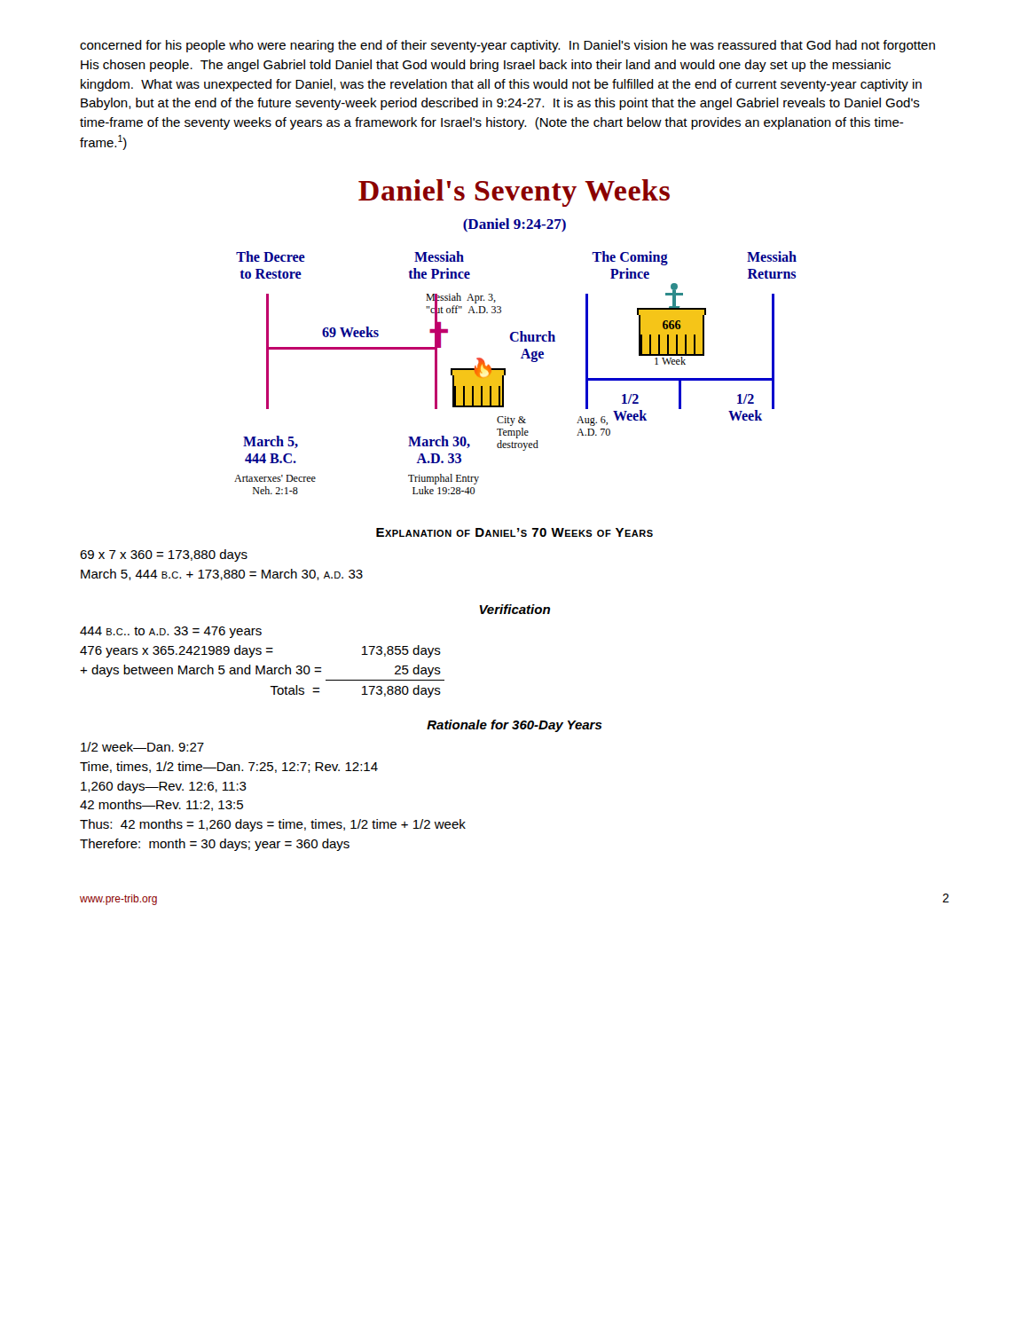concerned for his people who were nearing the end of their seventy-year captivity. In Daniel's vision he was reassured that God had not forgotten His chosen people. The angel Gabriel told Daniel that God would bring Israel back into their land and would one day set up the messianic kingdom. What was unexpected for Daniel, was the revelation that all of this would not be fulfilled at the end of current seventy-year captivity in Babylon, but at the end of the future seventy-week period described in 9:24-27. It is as this point that the angel Gabriel reveals to Daniel God's time-frame of the seventy weeks of years as a framework for Israel's history. (Note the chart below that provides an explanation of this time-frame.1)
Daniel's Seventy Weeks
(Daniel 9:24-27)
The Decree
to Restore
Messiah
the Prince
The Coming
Prince
Messiah
Returns
Messiah Apr. 3,
"cut off" A.D. 33
666
1 Week
69 Weeks
✝
🔥
Church
Age
1/2
Week
1/2
Week
City &
Temple
destroyed
Aug. 6,
A.D. 70
March 5,
444 B.C.
March 30,
A.D. 33
Artaxerxes' Decree
Neh. 2:1-8
Triumphal Entry
Luke 19:28-40
Explanation of Daniel’s 70 Weeks of Years
69 x 7 x 360 = 173,880 days
March 5, 444 b.c. + 173,880 = March 30, a.d. 33
Verification
| 444 b.c. . to a.d. 33 = 476 years | |
| 476 years x 365.2421989 days = | 173,855 days |
| + days between March 5 and March 30 = | 25 days |
| Totals = | 173,880 days |
Rationale for 360-Day Years
1/2 week—Dan. 9:27
Time, times, 1/2 time—Dan. 7:25, 12:7; Rev. 12:14
1,260 days—Rev. 12:6, 11:3
42 months—Rev. 11:2, 13:5
Thus: 42 months = 1,260 days = time, times, 1/2 time + 1/2 week
Therefore: month = 30 days; year = 360 days
www.pre-trib.org 2